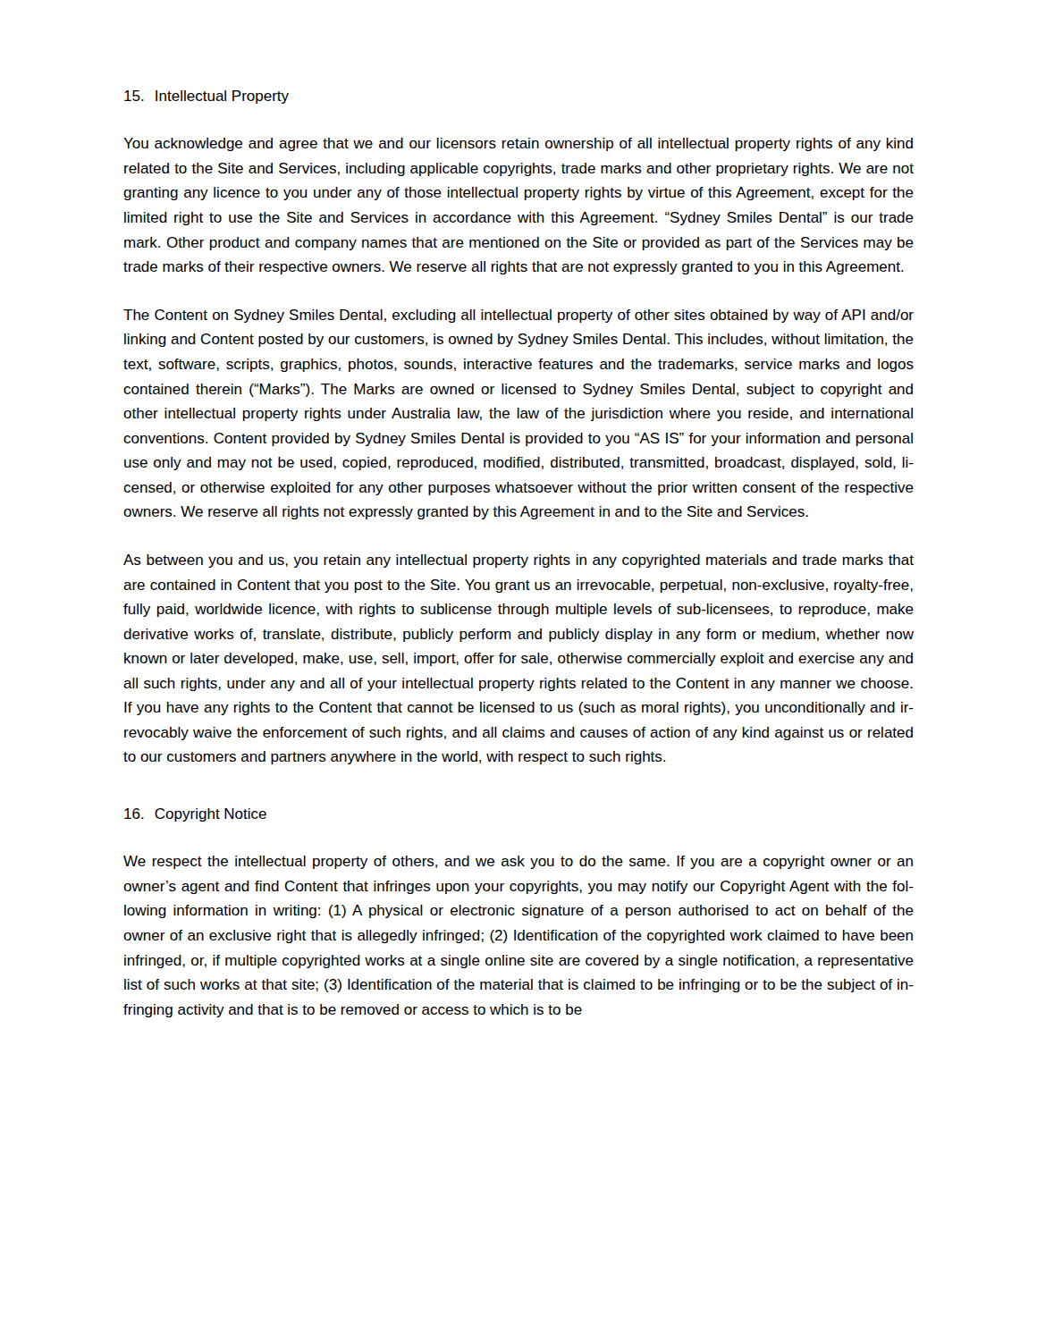15. Intellectual Property
You acknowledge and agree that we and our licensors retain ownership of all intellectual property rights of any kind related to the Site and Services, including applicable copyrights, trade marks and other proprietary rights. We are not granting any licence to you under any of those intellectual property rights by virtue of this Agreement, except for the limited right to use the Site and Services in accordance with this Agreement. “Sydney Smiles Dental” is our trade mark. Other product and company names that are mentioned on the Site or provided as part of the Services may be trade marks of their respective owners. We reserve all rights that are not expressly granted to you in this Agreement.
The Content on Sydney Smiles Dental, excluding all intellectual property of other sites obtained by way of API and/or linking and Content posted by our customers, is owned by Sydney Smiles Dental. This includes, without limitation, the text, software, scripts, graphics, photos, sounds, interactive features and the trademarks, service marks and logos contained therein (“Marks”). The Marks are owned or licensed to Sydney Smiles Dental, subject to copyright and other intellectual property rights under Australia law, the law of the jurisdiction where you reside, and international conventions. Content provided by Sydney Smiles Dental is provided to you “AS IS” for your information and personal use only and may not be used, copied, reproduced, modified, distributed, transmitted, broadcast, displayed, sold, licensed, or otherwise exploited for any other purposes whatsoever without the prior written consent of the respective owners. We reserve all rights not expressly granted by this Agreement in and to the Site and Services.
As between you and us, you retain any intellectual property rights in any copyrighted materials and trade marks that are contained in Content that you post to the Site. You grant us an irrevocable, perpetual, non-exclusive, royalty-free, fully paid, worldwide licence, with rights to sublicense through multiple levels of sub-licensees, to reproduce, make derivative works of, translate, distribute, publicly perform and publicly display in any form or medium, whether now known or later developed, make, use, sell, import, offer for sale, otherwise commercially exploit and exercise any and all such rights, under any and all of your intellectual property rights related to the Content in any manner we choose. If you have any rights to the Content that cannot be licensed to us (such as moral rights), you unconditionally and irrevocably waive the enforcement of such rights, and all claims and causes of action of any kind against us or related to our customers and partners anywhere in the world, with respect to such rights.
16. Copyright Notice
We respect the intellectual property of others, and we ask you to do the same. If you are a copyright owner or an owner’s agent and find Content that infringes upon your copyrights, you may notify our Copyright Agent with the following information in writing: (1) A physical or electronic signature of a person authorised to act on behalf of the owner of an exclusive right that is allegedly infringed; (2) Identification of the copyrighted work claimed to have been infringed, or, if multiple copyrighted works at a single online site are covered by a single notification, a representative list of such works at that site; (3) Identification of the material that is claimed to be infringing or to be the subject of infringing activity and that is to be removed or access to which is to be